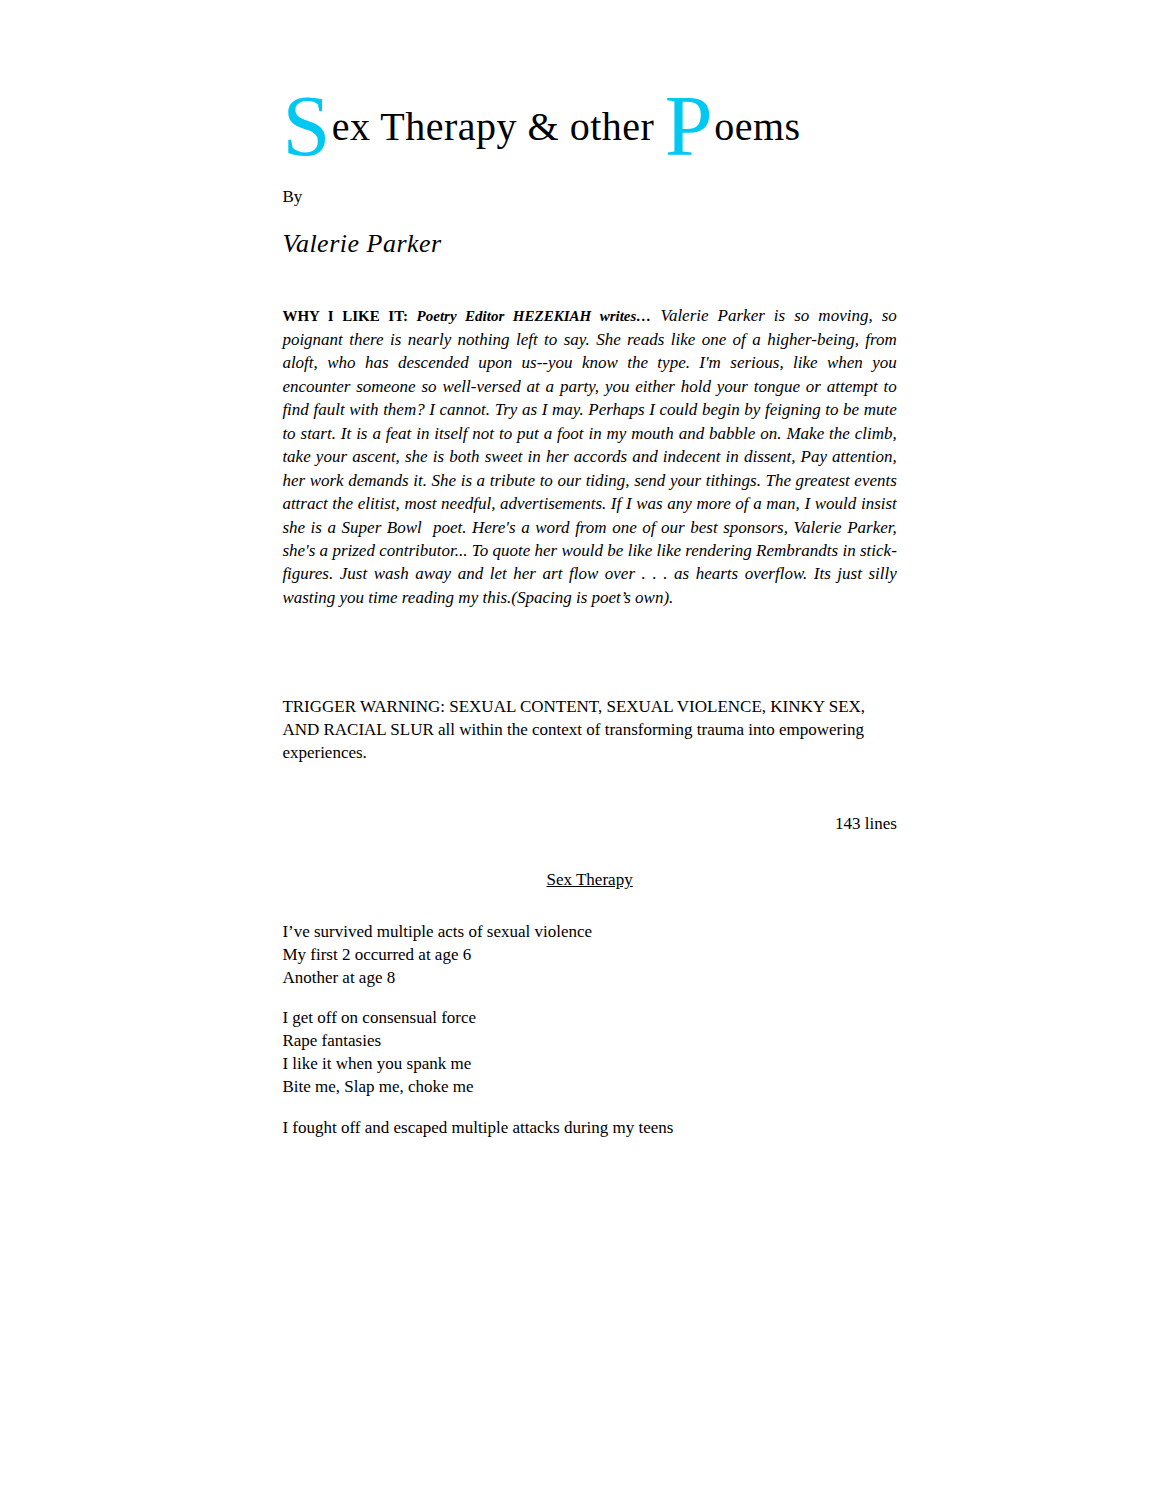Sex Therapy & other Poems
By
Valerie Parker
WHY I LIKE IT: Poetry Editor HEZEKIAH writes… Valerie Parker is so moving, so poignant there is nearly nothing left to say. She reads like one of a higher-being, from aloft, who has descended upon us--you know the type. I'm serious, like when you encounter someone so well-versed at a party, you either hold your tongue or attempt to find fault with them? I cannot. Try as I may. Perhaps I could begin by feigning to be mute to start. It is a feat in itself not to put a foot in my mouth and babble on. Make the climb, take your ascent, she is both sweet in her accords and indecent in dissent, Pay attention, her work demands it. She is a tribute to our tiding, send your tithings. The greatest events attract the elitist, most needful, advertisements. If I was any more of a man, I would insist she is a Super Bowl poet. Here's a word from one of our best sponsors, Valerie Parker, she's a prized contributor... To quote her would be like like rendering Rembrandts in stick-figures. Just wash away and let her art flow over . . . as hearts overflow. Its just silly wasting you time reading my this.(Spacing is poet’s own).
TRIGGER WARNING: SEXUAL CONTENT, SEXUAL VIOLENCE, KINKY SEX, AND RACIAL SLUR all within the context of transforming trauma into empowering experiences.
143 lines
Sex Therapy
I’ve survived multiple acts of sexual violence
My first 2 occurred at age 6
Another at age 8
I get off on consensual force
Rape fantasies
I like it when you spank me
Bite me, Slap me, choke me
I fought off and escaped multiple attacks during my teens